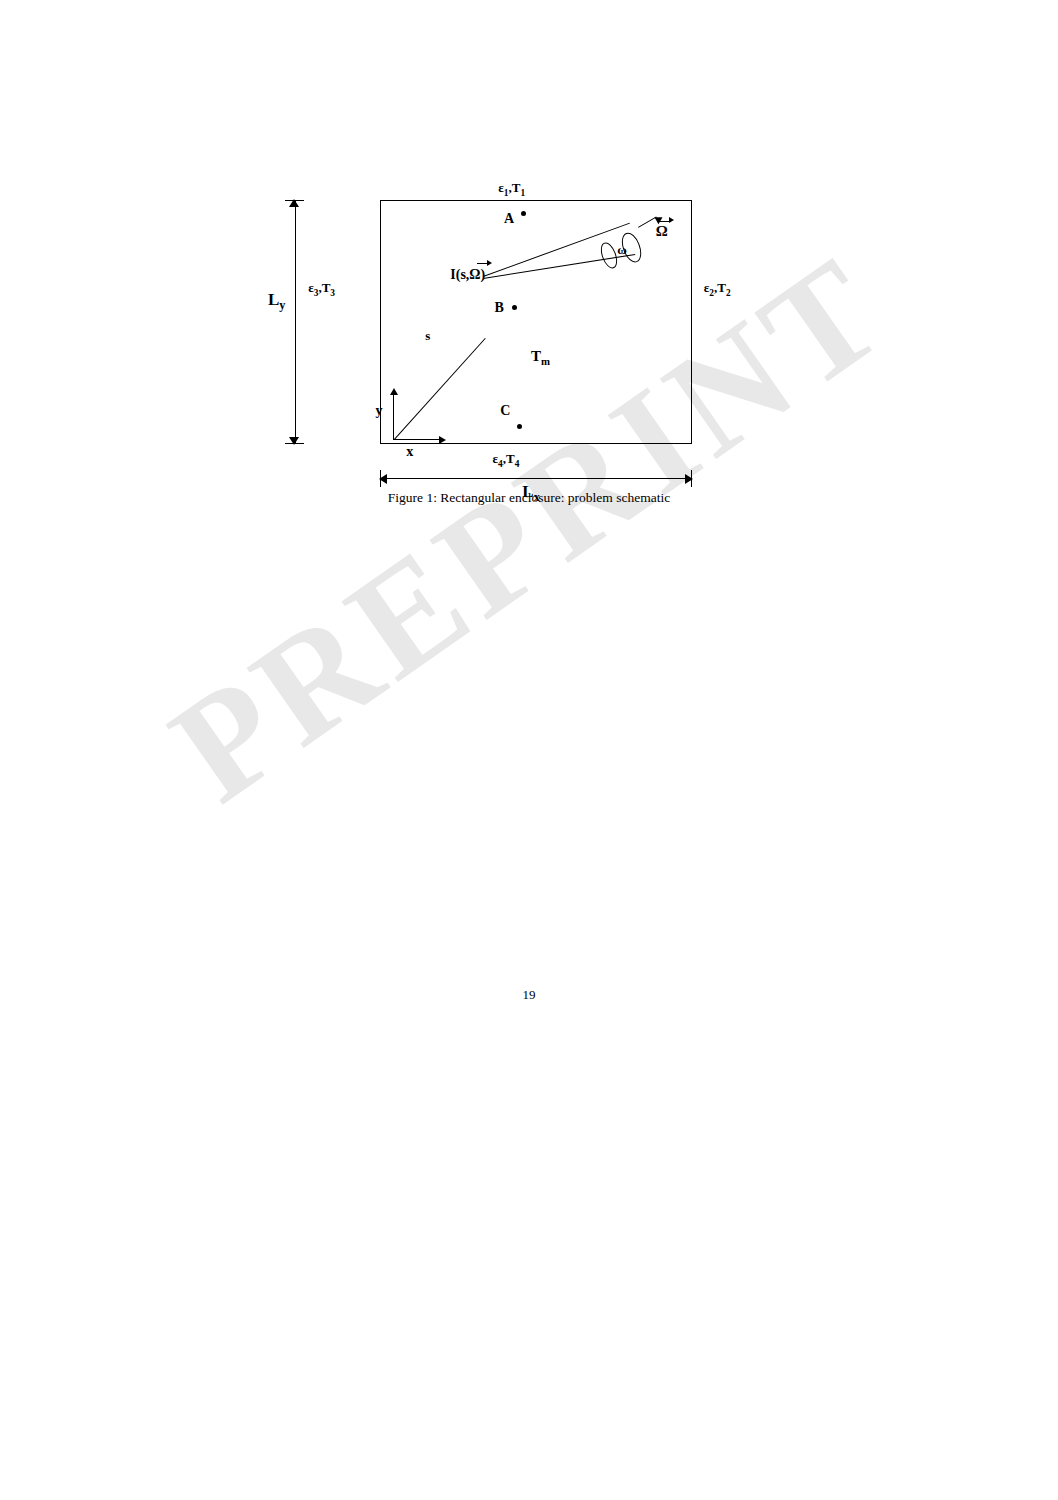PREPRINT
Ly
Lx
ε1,T1
ε2,T2
ε3,T3
ε4,T4
I(s,Ω)
Ω
ω
s
A
B
C
Tm
y
x
Figure 1: Rectangular enclosure: problem schematic
19